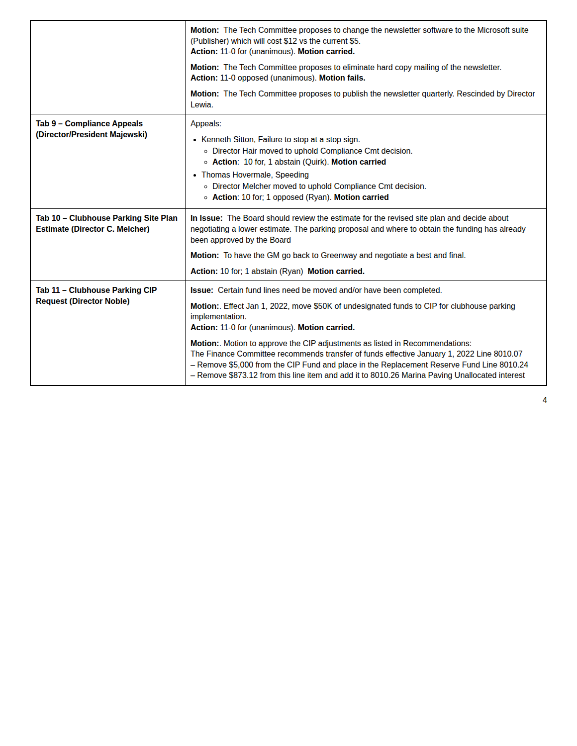| | Motion: The Tech Committee proposes to change the newsletter software to the Microsoft suite (Publisher) which will cost $12 vs the current $5. Action: 11-0 for (unanimous). Motion carried. Motion: The Tech Committee proposes to eliminate hard copy mailing of the newsletter. Action: 11-0 opposed (unanimous). Motion fails. Motion: The Tech Committee proposes to publish the newsletter quarterly. Rescinded by Director Lewia. |
| Tab 9 – Compliance Appeals (Director/President Majewski) | Appeals: Kenneth Sitton, Failure to stop at a stop sign. Director Hair moved to uphold Compliance Cmt decision. Action : 10 for, 1 abstain (Quirk). Motion carried Thomas Hovermale, Speeding Director Melcher moved to uphold Compliance Cmt decision. Action : 10 for; 1 opposed (Ryan). Motion carried |
| Tab 10 – Clubhouse Parking Site Plan Estimate (Director C. Melcher) | In Issue: The Board should review the estimate for the revised site plan and decide about negotiating a lower estimate. The parking proposal and where to obtain the funding has already been approved by the Board Motion: To have the GM go back to Greenway and negotiate a best and final. Action: 10 for; 1 abstain (Ryan) Motion carried. |
| Tab 11 – Clubhouse Parking CIP Request (Director Noble) | Issue: Certain fund lines need be moved and/or have been completed. Motion: . Effect Jan 1, 2022, move $50K of undesignated funds to CIP for clubhouse parking implementation. Action: 11-0 for (unanimous). Motion carried. Motion: . Motion to approve the CIP adjustments as listed in Recommendations: The Finance Committee recommends transfer of funds effective January 1, 2022 Line 8010.07 – Remove $5,000 from the CIP Fund and place in the Replacement Reserve Fund Line 8010.24 – Remove $873.12 from this line item and add it to 8010.26 Marina Paving Unallocated interest |
4